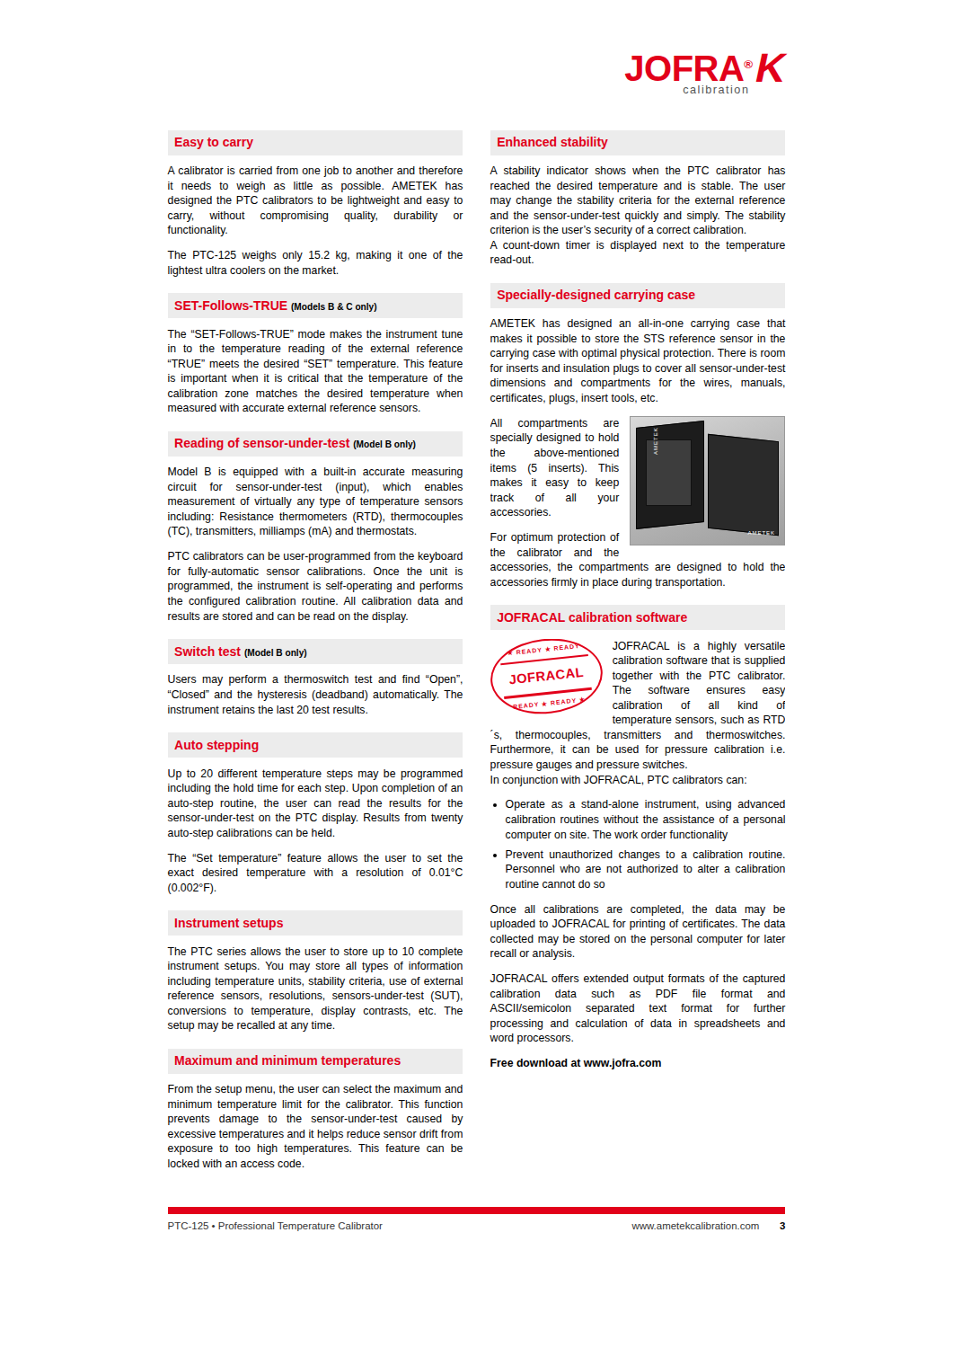JOFRA®K calibration
Easy to carry
A calibrator is carried from one job to another and therefore it needs to weigh as little as possible. AMETEK has designed the PTC calibrators to be lightweight and easy to carry, without compromising quality, durability or functionality.
The PTC-125 weighs only 15.2 kg, making it one of the lightest ultra coolers on the market.
SET-Follows-TRUE (Models B & C only)
The “SET-Follows-TRUE” mode makes the instrument tune in to the temperature reading of the external reference “TRUE” meets the desired “SET” temperature. This feature is important when it is critical that the temperature of the calibration zone matches the desired temperature when measured with accurate external reference sensors.
Reading of sensor-under-test (Model B only)
Model B is equipped with a built-in accurate measuring circuit for sensor-under-test (input), which enables measurement of virtually any type of temperature sensors including: Resistance thermometers (RTD), thermocouples (TC), transmitters, milliamps (mA) and thermostats.
PTC calibrators can be user-programmed from the keyboard for fully-automatic sensor calibrations. Once the unit is programmed, the instrument is self-operating and performs the configured calibration routine. All calibration data and results are stored and can be read on the display.
Switch test (Model B only)
Users may perform a thermoswitch test and find “Open”, “Closed” and the hysteresis (deadband) automatically. The instrument retains the last 20 test results.
Auto stepping
Up to 20 different temperature steps may be programmed including the hold time for each step. Upon completion of an auto-step routine, the user can read the results for the sensor-under-test on the PTC display. Results from twenty auto-step calibrations can be held.
The “Set temperature” feature allows the user to set the exact desired temperature with a resolution of 0.01°C (0.002°F).
Instrument setups
The PTC series allows the user to store up to 10 complete instrument setups. You may store all types of information including temperature units, stability criteria, use of external reference sensors, resolutions, sensors-under-test (SUT), conversions to temperature, display contrasts, etc. The setup may be recalled at any time.
Maximum and minimum temperatures
From the setup menu, the user can select the maximum and minimum temperature limit for the calibrator. This function prevents damage to the sensor-under-test caused by excessive temperatures and it helps reduce sensor drift from exposure to too high temperatures. This feature can be locked with an access code.
Enhanced stability
A stability indicator shows when the PTC calibrator has reached the desired temperature and is stable. The user may change the stability criteria for the external reference and the sensor-under-test quickly and simply. The stability criterion is the user’s security of a correct calibration.
A count-down timer is displayed next to the temperature read-out.
Specially-designed carrying case
AMETEK has designed an all-in-one carrying case that makes it possible to store the STS reference sensor in the carrying case with optimal physical protection. There is room for inserts and insulation plugs to cover all sensor-under-test dimensions and compartments for the wires, manuals, certificates, plugs, insert tools, etc.
AMETEK
AMETEK
All compartments are specially designed to hold the above-mentioned items (5 inserts). This makes it easy to keep track of all your accessories.
For optimum protection of the calibrator and the accessories, the compartments are designed to hold the accessories firmly in place during transportation.
JOFRACAL calibration software
★ READY ★ READY
JOFRACAL
READY ★ READY ★
JOFRACAL is a highly versatile calibration software that is supplied together with the PTC calibrator. The software ensures easy calibration of all kind of temperature sensors, such as RTD´s, thermocouples, transmitters and thermoswitches. Furthermore, it can be used for pressure calibration i.e. pressure gauges and pressure switches.
In conjunction with JOFRACAL, PTC calibrators can:
Operate as a stand-alone instrument, using advanced calibration routines without the assistance of a personal computer on site. The work order functionality
Prevent unauthorized changes to a calibration routine. Personnel who are not authorized to alter a calibration routine cannot do so
Once all calibrations are completed, the data may be uploaded to JOFRACAL for printing of certificates. The data collected may be stored on the personal computer for later recall or analysis.
JOFRACAL offers extended output formats of the captured calibration data such as PDF file format and ASCII/semicolon separated text format for further processing and calculation of data in spreadsheets and word processors.
Free download at www.jofra.com
PTC-125 • Professional Temperature Calibrator
www.ametekcalibration.com 3